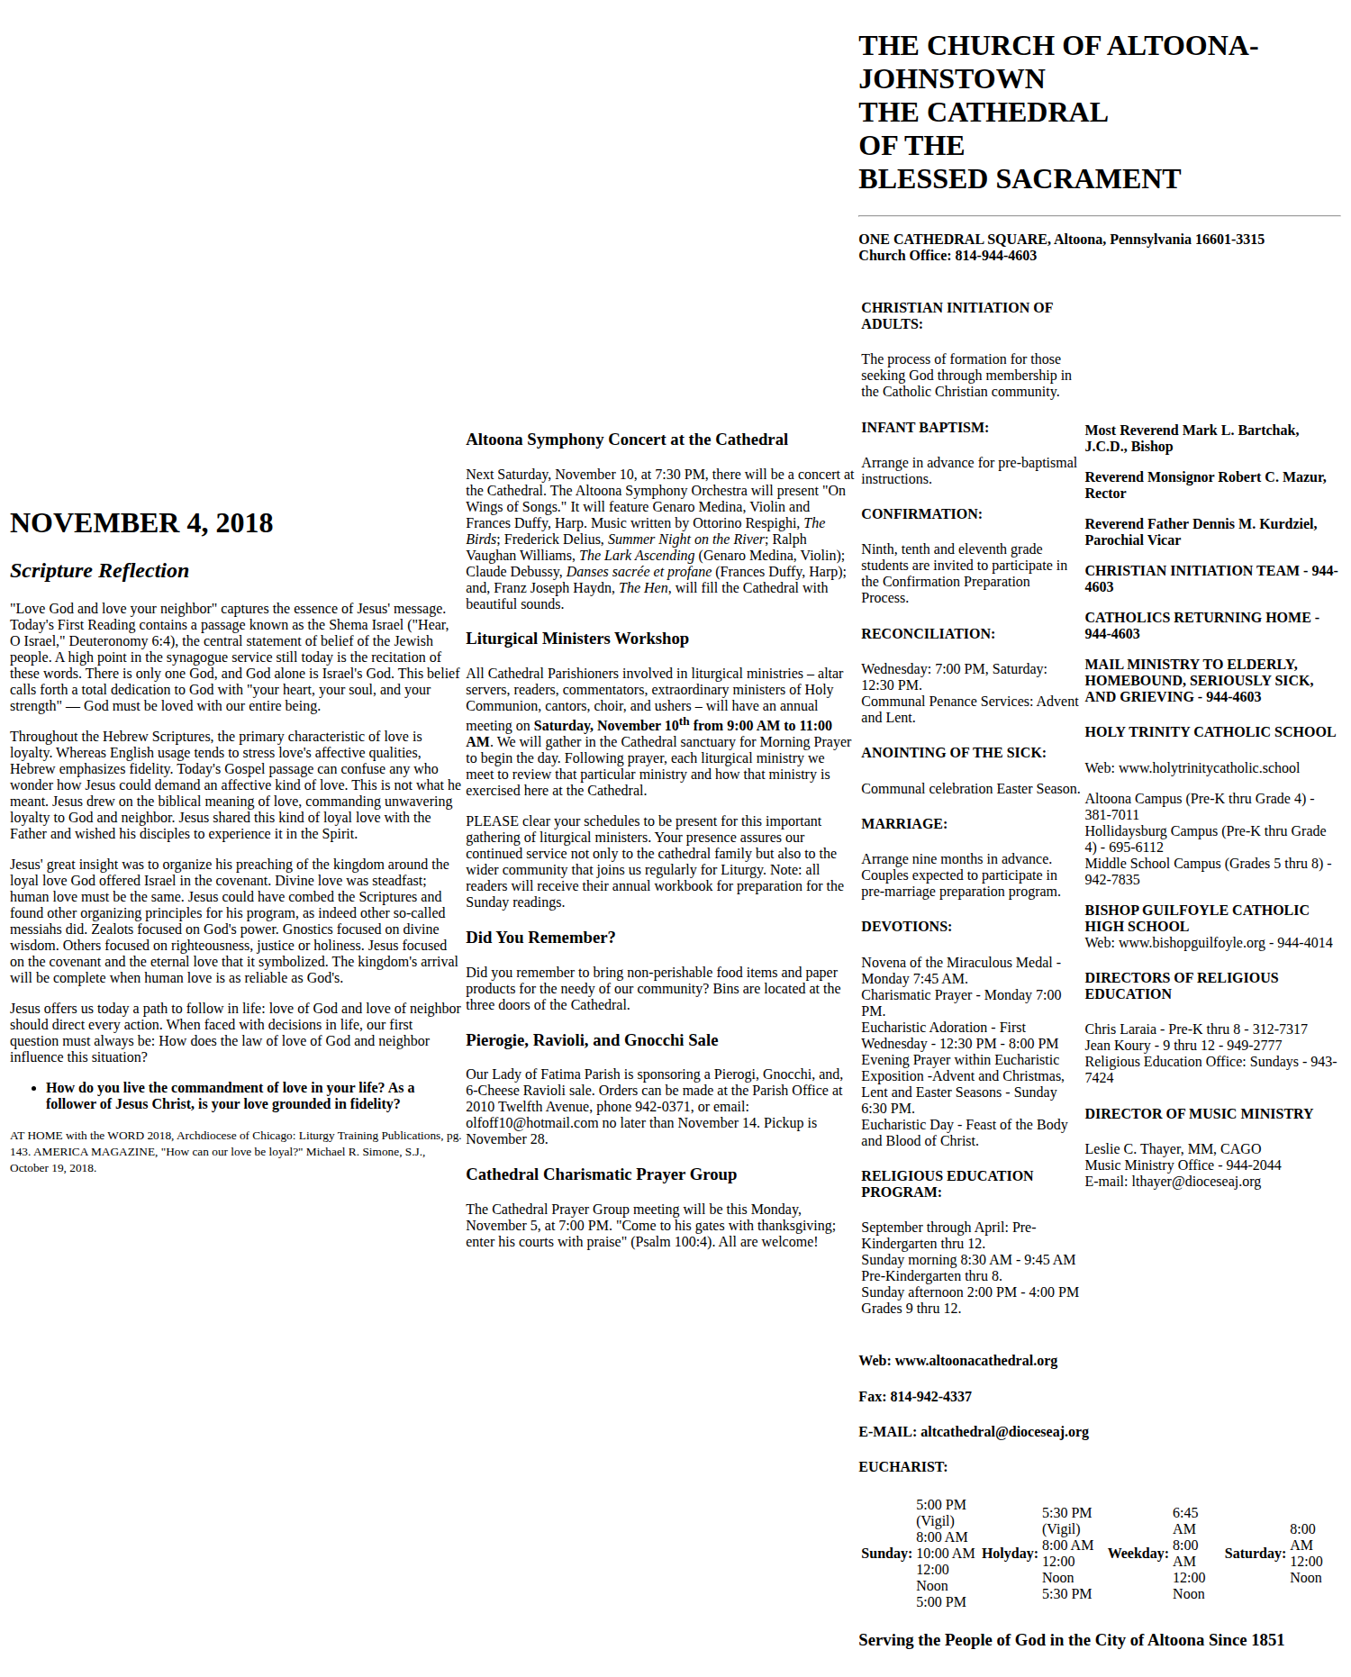| NOVEMBER 4, 2018 Scripture Reflection "Love God and love your neighbor" captures the essence of Jesus' message. Today's First Reading contains a passage known as the Shema Israel ("Hear, O Israel," Deuteronomy 6:4), the central statement of belief of the Jewish people. A high point in the synagogue service still today is the recitation of these words. There is only one God, and God alone is Israel's God. This belief calls forth a total dedication to God with "your heart, your soul, and your strength" — God must be loved with our entire being. Throughout the Hebrew Scriptures, the primary characteristic of love is loyalty. Whereas English usage tends to stress love's affective qualities, Hebrew emphasizes fidelity. Today's Gospel passage can confuse any who wonder how Jesus could demand an affective kind of love. This is not what he meant. Jesus drew on the biblical meaning of love, commanding unwavering loyalty to God and neighbor. Jesus shared this kind of loyal love with the Father and wished his disciples to experience it in the Spirit. Jesus' great insight was to organize his preaching of the kingdom around the loyal love God offered Israel in the covenant. Divine love was steadfast; human love must be the same. Jesus could have combed the Scriptures and found other organizing principles for his program, as indeed other so-called messiahs did. Zealots focused on God's power. Gnostics focused on divine wisdom. Others focused on righteousness, justice or holiness. Jesus focused on the covenant and the eternal love that it symbolized. The kingdom's arrival will be complete when human love is as reliable as God's. Jesus offers us today a path to follow in life: love of God and love of neighbor should direct every action. When faced with decisions in life, our first question must always be: How does the law of love of God and neighbor influence this situation? How do you live the commandment of love in your life? As a follower of Jesus Christ, is your love grounded in fidelity? AT HOME with the WORD 2018, Archdiocese of Chicago: Liturgy Training Publications, pg. 143. AMERICA MAGAZINE, "How can our love be loyal?" Michael R. Simone, S.J., October 19, 2018. | Altoona Symphony Concert at the Cathedral Next Saturday, November 10, at 7:30 PM, there will be a concert at the Cathedral. The Altoona Symphony Orchestra will present "On Wings of Songs." It will feature Genaro Medina, Violin and Frances Duffy, Harp. Music written by Ottorino Respighi, The Birds ; Frederick Delius, Summer Night on the River ; Ralph Vaughan Williams, The Lark Ascending (Genaro Medina, Violin); Claude Debussy, Danses sacrée et profane (Frances Duffy, Harp); and, Franz Joseph Haydn, The Hen , will fill the Cathedral with beautiful sounds. Liturgical Ministers Workshop All Cathedral Parishioners involved in liturgical ministries – altar servers, readers, commentators, extraordinary ministers of Holy Communion, cantors, choir, and ushers – will have an annual meeting on Saturday, November 10 th from 9:00 AM to 11:00 AM . We will gather in the Cathedral sanctuary for Morning Prayer to begin the day. Following prayer, each liturgical ministry we meet to review that particular ministry and how that ministry is exercised here at the Cathedral. PLEASE clear your schedules to be present for this important gathering of liturgical ministers. Your presence assures our continued service not only to the cathedral family but also to the wider community that joins us regularly for Liturgy. Note: all readers will receive their annual workbook for preparation for the Sunday readings. Did You Remember? Did you remember to bring non-perishable food items and paper products for the needy of our community? Bins are located at the three doors of the Cathedral. Pierogie, Ravioli, and Gnocchi Sale Our Lady of Fatima Parish is sponsoring a Pierogi, Gnocchi, and, 6-Cheese Ravioli sale. Orders can be made at the Parish Office at 2010 Twelfth Avenue, phone 942-0371, or email: olfoff10@hotmail.com no later than November 14. Pickup is November 28. Cathedral Charismatic Prayer Group The Cathedral Prayer Group meeting will be this Monday, November 5, at 7:00 PM. "Come to his gates with thanksgiving; enter his courts with praise" (Psalm 100:4). All are welcome! | THE CHURCH OF ALTOONA-JOHNSTOWN THE CATHEDRAL OF THE BLESSED SACRAMENT ONE CATHEDRAL SQUARE, Altoona, Pennsylvania 16601-3315 Church Office: 814-944-4603 / CHRISTIAN INITIATION OF ADULTS: The process of formation for those seeking God through membership in the Catholic Christian community. INFANT BAPTISM: Arrange in advance for pre-baptismal instructions. CONFIRMATION: Ninth, tenth and eleventh grade students are invited to participate in the Confirmation Preparation Process. RECONCILIATION: Wednesday: 7:00 PM, Saturday: 12:30 PM. Communal Penance Services: Advent and Lent. ANOINTING OF THE SICK: Communal celebration Easter Season. MARRIAGE: Arrange nine months in advance. Couples expected to participate in pre-marriage preparation program. DEVOTIONS: Novena of the Miraculous Medal - Monday 7:45 AM. Charismatic Prayer - Monday 7:00 PM. Eucharistic Adoration - First Wednesday - 12:30 PM - 8:00 PM Evening Prayer within Eucharistic Exposition -Advent and Christmas, Lent and Easter Seasons - Sunday 6:30 PM. Eucharistic Day - Feast of the Body and Blood of Christ. RELIGIOUS EDUCATION PROGRAM: September through April: Pre-Kindergarten thru 12. Sunday morning 8:30 AM - 9:45 AM Pre-Kindergarten thru 8. Sunday afternoon 2:00 PM - 4:00 PM Grades 9 thru 12. / Most Reverend Mark L. Bartchak, J.C.D., Bishop Reverend Monsignor Robert C. Mazur, Rector Reverend Father Dennis M. Kurdziel, Parochial Vicar CHRISTIAN INITIATION TEAM - 944-4603 CATHOLICS RETURNING HOME - 944-4603 MAIL MINISTRY TO ELDERLY, HOMEBOUND, SERIOUSLY SICK, AND GRIEVING - 944-4603 HOLY TRINITY CATHOLIC SCHOOL Web: www.holytrinitycatholic.school Altoona Campus (Pre-K thru Grade 4) - 381-7011 Hollidaysburg Campus (Pre-K thru Grade 4) - 695-6112 Middle School Campus (Grades 5 thru 8) - 942-7835 BISHOP GUILFOYLE CATHOLIC HIGH SCHOOL Web: www.bishopguilfoyle.org - 944-4014 DIRECTORS OF RELIGIOUS EDUCATION Chris Laraia - Pre-K thru 8 - 312-7317 Jean Koury - 9 thru 12 - 949-2777 Religious Education Office: Sundays - 943-7424 DIRECTOR OF MUSIC MINISTRY Leslie C. Thayer, MM, CAGO Music Ministry Office - 944-2044 E-mail: lthayer@dioceseaj.org / Web: www.altoonacathedral.org Fax: 814-942-4337 E-MAIL: altcathedral@dioceseaj.org EUCHARIST: / Sunday: / 5:00 PM (Vigil) 8:00 AM 10:00 AM 12:00 Noon 5:00 PM / Holyday: / 5:30 PM (Vigil) 8:00 AM 12:00 Noon 5:30 PM / Weekday: / 6:45 AM 8:00 AM 12:00 Noon / Saturday: / 8:00 AM 12:00 Noon / Serving the People of God in the City of Altoona Since 1851 |